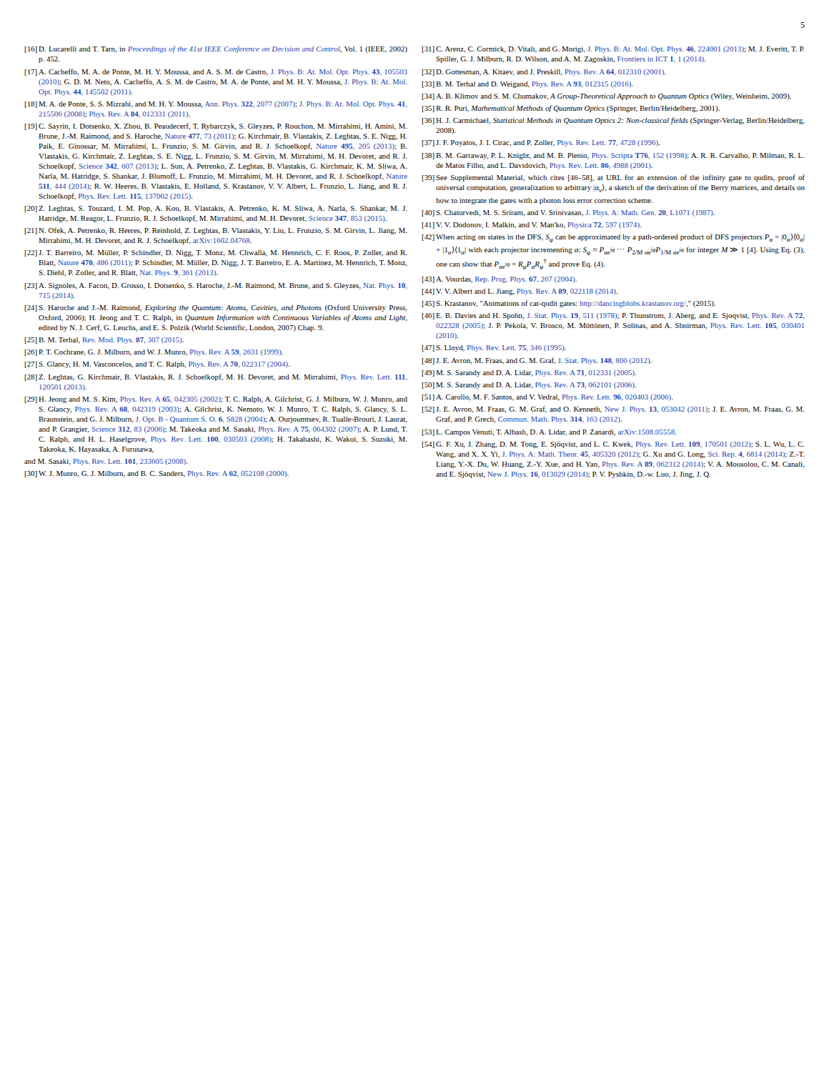5
[16] D. Lucarelli and T. Tarn, in Proceedings of the 41st IEEE Conference on Decision and Control, Vol. 1 (IEEE, 2002) p. 452.
[17] A. Cacheffo, M. A. de Ponte, M. H. Y. Moussa, and A. S. M. de Castro, J. Phys. B: At. Mol. Opt. Phys. 43, 105503 (2010); G. D. M. Neto, A. Cacheffo, A. S. M. de Castro, M. A. de Ponte, and M. H. Y. Moussa, J. Phys. B: At. Mol. Opt. Phys. 44, 145502 (2011).
[18] M. A. de Ponte, S. S. Mizrahi, and M. H. Y. Moussa, Ann. Phys. 322, 2077 (2007); J. Phys. B: At. Mol. Opt. Phys. 41, 215506 (2008); Phys. Rev. A 84, 012331 (2011).
[19] C. Sayrin, I. Dotsenko, X. Zhou, B. Peaudecerf, T. Rybarczyk, S. Gleyzes, P. Rouchon, M. Mirrahimi, H. Amini, M. Brune, J.-M. Raimond, and S. Haroche, Nature 477, 73 (2011); G. Kirchmair, B. Vlastakis, Z. Leghtas, S. E. Nigg, H. Paik, E. Ginossar, M. Mirrahimi, L. Frunzio, S. M. Girvin, and R. J. Schoelkopf, Nature 495, 205 (2013); B. Vlastakis, G. Kirchmair, Z. Leghtas, S. E. Nigg, L. Frunzio, S. M. Girvin, M. Mirrahimi, M. H. Devoret, and R. J. Schoelkopf, Science 342, 607 (2013); L. Sun, A. Petrenko, Z. Leghtas, B. Vlastakis, G. Kirchmair, K. M. Sliwa, A. Narla, M. Hatridge, S. Shankar, J. Blumoff, L. Frunzio, M. Mirrahimi, M. H. Devoret, and R. J. Schoelkopf, Nature 511, 444 (2014); R. W. Heeres, B. Vlastakis, E. Holland, S. Krastanov, V. V. Albert, L. Frunzio, L. Jiang, and R. J. Schoelkopf, Phys. Rev. Lett. 115, 137002 (2015).
[20] Z. Leghtas, S. Touzard, I. M. Pop, A. Kou, B. Vlastakis, A. Petrenko, K. M. Sliwa, A. Narla, S. Shankar, M. J. Hatridge, M. Reagor, L. Frunzio, R. J. Schoelkopf, M. Mirrahimi, and M. H. Devoret, Science 347, 853 (2015).
[21] N. Ofek, A. Petrenko, R. Heeres, P. Reinhold, Z. Leghtas, B. Vlastakis, Y. Liu, L. Frunzio, S. M. Girvin, L. Jiang, M. Mirrahimi, M. H. Devoret, and R. J. Schoelkopf, arXiv:1602.04768.
[22] J. T. Barreiro, M. Müller, P. Schindler, D. Nigg, T. Monz, M. Chwalla, M. Hennrich, C. F. Roos, P. Zoller, and R. Blatt, Nature 470, 486 (2011); P. Schindler, M. Müller, D. Nigg, J. T. Barreiro, E. A. Martinez, M. Hennrich, T. Monz, S. Diehl, P. Zoller, and R. Blatt, Nat. Phys. 9, 361 (2013).
[23] A. Signoles, A. Facon, D. Grosso, I. Dotsenko, S. Haroche, J.-M. Raimond, M. Brune, and S. Gleyzes, Nat. Phys. 10, 715 (2014).
[24] S. Haroche and J.-M. Raimond, Exploring the Quantum: Atoms, Cavities, and Photons (Oxford University Press, Oxford, 2006); H. Jeong and T. C. Ralph, in Quantum Information with Continuous Variables of Atoms and Light, edited by N. J. Cerf, G. Leuchs, and E. S. Polzik (World Scientific, London, 2007) Chap. 9.
[25] B. M. Terhal, Rev. Mod. Phys. 87, 307 (2015).
[26] P. T. Cochrane, G. J. Milburn, and W. J. Munro, Phys. Rev. A 59, 2631 (1999).
[27] S. Glancy, H. M. Vasconcelos, and T. C. Ralph, Phys. Rev. A 70, 022317 (2004).
[28] Z. Leghtas, G. Kirchmair, B. Vlastakis, R. J. Schoelkopf, M. H. Devoret, and M. Mirrahimi, Phys. Rev. Lett. 111, 120501 (2013).
[29] H. Jeong and M. S. Kim, Phys. Rev. A 65, 042305 (2002); T. C. Ralph, A. Gilchrist, G. J. Milburn, W. J. Munro, and S. Glancy, Phys. Rev. A 68, 042319 (2003); A. Gilchrist, K. Nemoto, W. J. Munro, T. C. Ralph, S. Glancy, S. L. Braunstein, and G. J. Milburn, J. Opt. B - Quantum S. O. 6, S828 (2004); A. Ourjoumtsev, R. Tualle-Brouri, J. Laurat, and P. Grangier, Science 312, 83 (2006); M. Takeoka and M. Sasaki, Phys. Rev. A 75, 064302 (2007); A. P. Lund, T. C. Ralph, and H. L. Haselgrove, Phys. Rev. Lett. 100, 030503 (2008); H. Takahashi, K. Wakui, S. Suzuki, M. Takeoka, K. Hayasaka, A. Furusawa,
and M. Sasaki, Phys. Rev. Lett. 101, 233605 (2008).
[30] W. J. Munro, G. J. Milburn, and B. C. Sanders, Phys. Rev. A 62, 052108 (2000).
[31] C. Arenz, C. Cormick, D. Vitali, and G. Morigi, J. Phys. B: At. Mol. Opt. Phys. 46, 224001 (2013); M. J. Everitt, T. P. Spiller, G. J. Milburn, R. D. Wilson, and A. M. Zagoskin, Frontiers in ICT 1, 1 (2014).
[32] D. Gottesman, A. Kitaev, and J. Preskill, Phys. Rev. A 64, 012310 (2001).
[33] B. M. Terhal and D. Weigand, Phys. Rev. A 93, 012315 (2016).
[34] A. B. Klimov and S. M. Chumakov, A Group-Theoretical Approach to Quantum Optics (Wiley, Weinheim, 2009).
[35] R. R. Puri, Mathematical Methods of Quantum Optics (Springer, Berlin/Heidelberg, 2001).
[36] H. J. Carmichael, Statistical Methods in Quantum Optics 2: Non-classical fields (Springer-Verlag, Berlin/Heidelberg, 2008).
[37] J. F. Poyatos, J. I. Cirac, and P. Zoller, Phys. Rev. Lett. 77, 4728 (1996).
[38] B. M. Garraway, P. L. Knight, and M. B. Plenio, Phys. Scripta T76, 152 (1998); A. R. R. Carvalho, P. Milman, R. L. de Matos Filho, and L. Davidovich, Phys. Rev. Lett. 86, 4988 (2001).
[39] See Supplemental Material, which cites [46–58], at URL for an extension of the infinity gate to qudits, proof of universal computation, generalization to arbitrary |αν⟩, a sketch of the derivation of the Berry matrices, and details on how to integrate the gates with a photon loss error correction scheme.
[40] S. Chaturvedi, M. S. Sriram, and V. Srinivasan, J. Phys. A: Math. Gen. 20, L1071 (1987).
[41] V. V. Dodonov, I. Malkin, and V. Man'ko, Physica 72, 597 (1974).
[42] When acting on states in the DFS, Sφ can be approximated by a path-ordered product of DFS projectors Pα = |0α⟩⟨0α| + |1α⟩⟨1α| with each projector incrementing α: Sφ ≈ Pαeiφ ⋯ P2/M αeiφP1/M αeiφ for integer M ≫ 1 [4]. Using Eq. (3), one can show that Pαeiφ = RφPαRφ† and prove Eq. (4).
[43] A. Vourdas, Rep. Prog. Phys. 67, 267 (2004).
[44] V. V. Albert and L. Jiang, Phys. Rev. A 89, 022118 (2014).
[45] S. Krastanov, "Animations of cat-qudit gates: http://dancingblobs.krastanov.org/," (2015).
[46] E. B. Davies and H. Spohn, J. Stat. Phys. 19, 511 (1978); P. Thunstrom, J. Aberg, and E. Sjoqvist, Phys. Rev. A 72, 022328 (2005); J. P. Pekola, V. Brosco, M. Möttönen, P. Solinas, and A. Shnirman, Phys. Rev. Lett. 105, 030401 (2010).
[47] S. Lloyd, Phys. Rev. Lett. 75, 346 (1995).
[48] J. E. Avron, M. Fraas, and G. M. Graf, J. Stat. Phys. 148, 800 (2012).
[49] M. S. Sarandy and D. A. Lidar, Phys. Rev. A 71, 012331 (2005).
[50] M. S. Sarandy and D. A. Lidar, Phys. Rev. A 73, 062101 (2006).
[51] A. Carollo, M. F. Santos, and V. Vedral, Phys. Rev. Lett. 96, 020403 (2006).
[52] J. E. Avron, M. Fraas, G. M. Graf, and O. Kenneth, New J. Phys. 13, 053042 (2011); J. E. Avron, M. Fraas, G. M. Graf, and P. Grech, Commun. Math. Phys. 314, 163 (2012).
[53] L. Campos Venuti, T. Albash, D. A. Lidar, and P. Zanardi, arXiv:1508.05558.
[54] G. F. Xu, J. Zhang, D. M. Tong, E. Sjöqvist, and L. C. Kwek, Phys. Rev. Lett. 109, 170501 (2012); S. L. Wu, L. C. Wang, and X. X. Yi, J. Phys. A: Math. Theor. 45, 405320 (2012); G. Xu and G. Long, Sci. Rep. 4, 6814 (2014); Z.-T. Liang, Y.-X. Du, W. Huang, Z.-Y. Xue, and H. Yan, Phys. Rev. A 89, 062312 (2014); V. A. Mousolou, C. M. Canali, and E. Sjöqvist, New J. Phys. 16, 013029 (2014); P. V. Pyshkin, D.-w. Luo, J. Jing, J. Q.